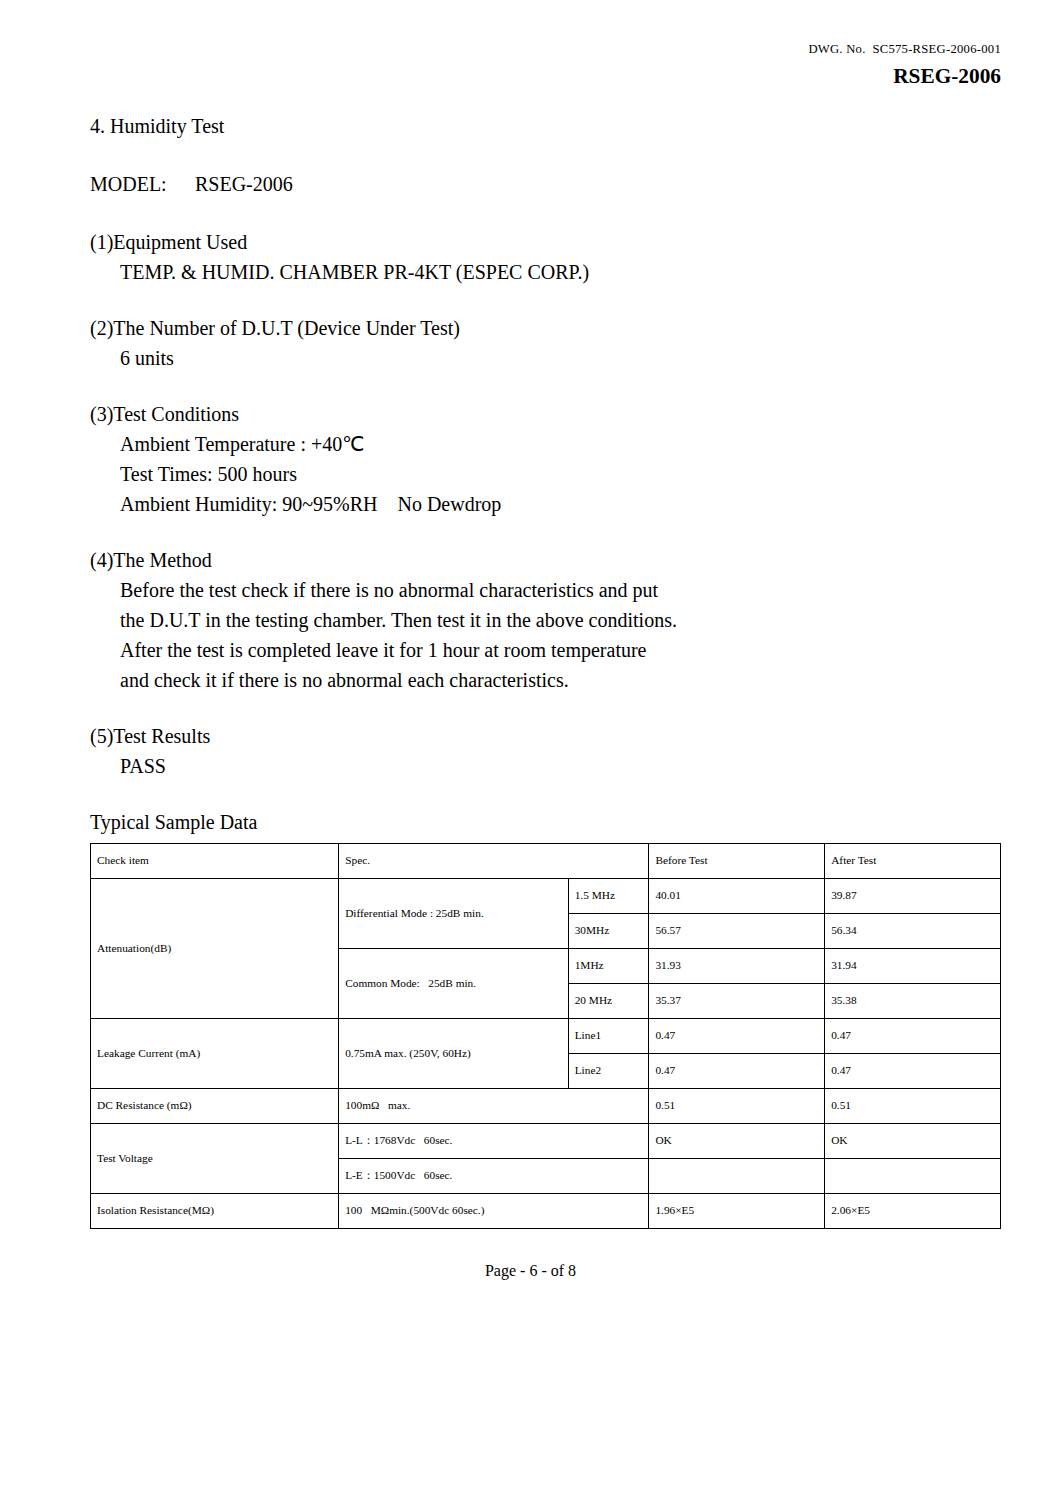DWG. No. SC575-RSEG-2006-001
RSEG-2006
4. Humidity Test
MODEL: RSEG-2006
(1)Equipment Used
TEMP. & HUMID. CHAMBER PR-4KT (ESPEC CORP.)
(2)The Number of D.U.T (Device Under Test)
6 units
(3)Test Conditions
Ambient Temperature : +40℃
Test Times: 500 hours
Ambient Humidity: 90~95%RH No Dewdrop
(4)The Method
Before the test check if there is no abnormal characteristics and put
the D.U.T in the testing chamber. Then test it in the above conditions.
After the test is completed leave it for 1 hour at room temperature
and check it if there is no abnormal each characteristics.
(5)Test Results
PASS
Typical Sample Data
| Check item | Spec. | Before Test | After Test |
| Attenuation(dB) | Differential Mode : 25dB min. | 1.5 MHz | 40.01 | 39.87 |
| 30MHz | 56.57 | 56.34 |
| Common Mode: 25dB min. | 1MHz | 31.93 | 31.94 |
| 20 MHz | 35.37 | 35.38 |
| Leakage Current (mA) | 0.75mA max. (250V, 60Hz) | Line1 | 0.47 | 0.47 |
| Line2 | 0.47 | 0.47 |
| DC Resistance (mΩ) | 100mΩ max. | 0.51 | 0.51 |
| Test Voltage | L-L：1768Vdc 60sec. | OK | OK |
| L-E：1500Vdc 60sec. | | |
| Isolation Resistance(MΩ) | 100 MΩmin.(500Vdc 60sec.) | 1.96×E5 | 2.06×E5 |
Page - 6 - of 8